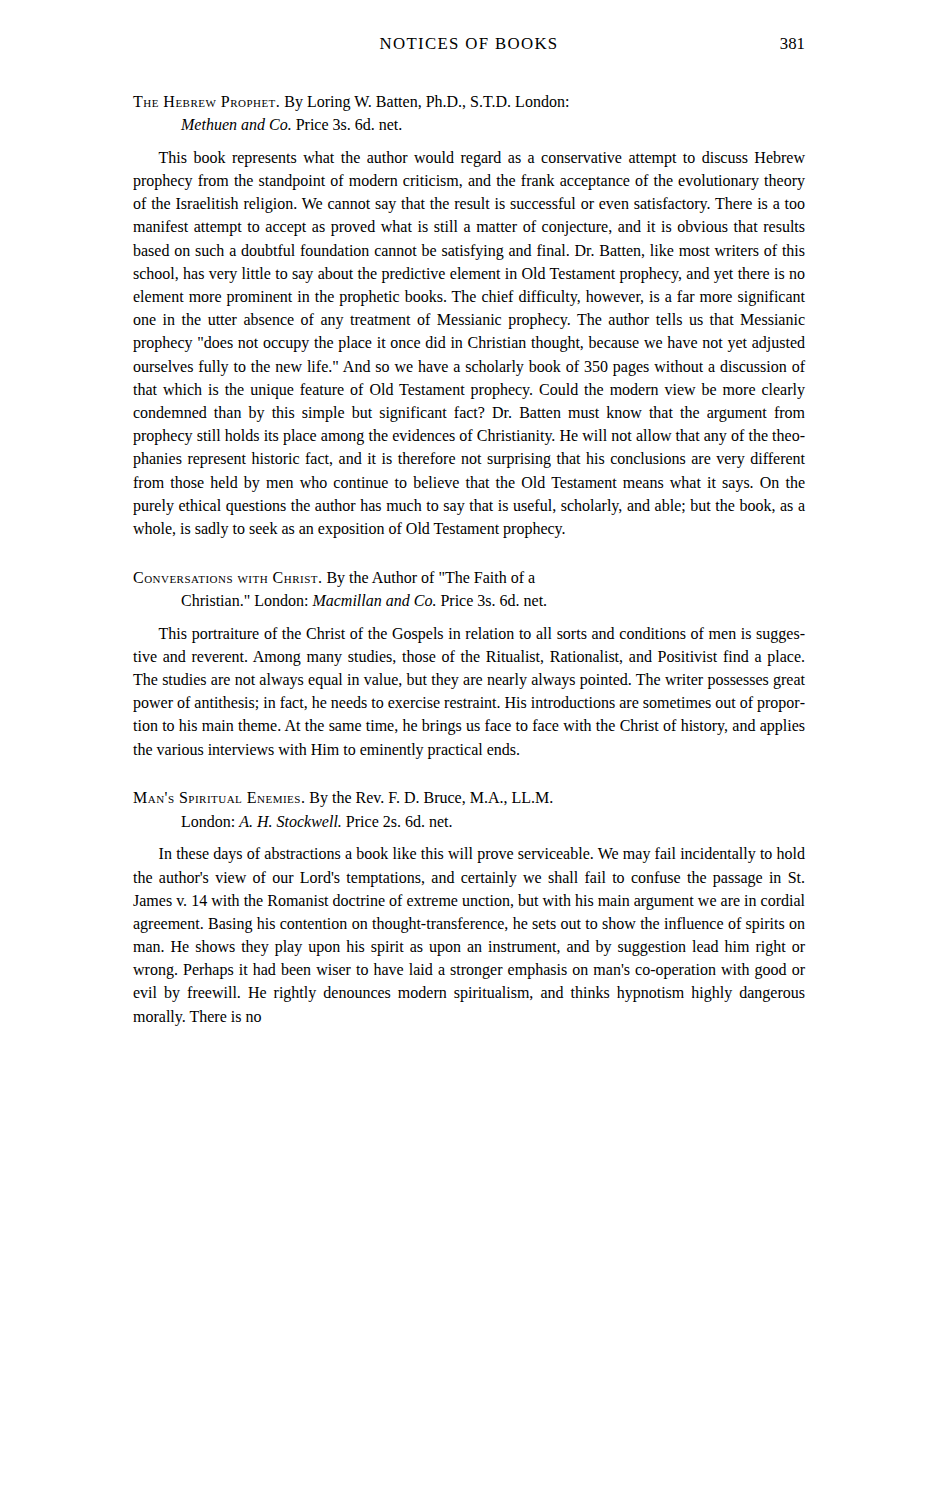NOTICES OF BOOKS 381
The Hebrew Prophet. By Loring W. Batten, Ph.D., S.T.D. London: Methuen and Co. Price 3s. 6d. net.
This book represents what the author would regard as a conservative attempt to discuss Hebrew prophecy from the standpoint of modern criticism, and the frank acceptance of the evolutionary theory of the Israelitish religion. We cannot say that the result is successful or even satisfactory. There is a too manifest attempt to accept as proved what is still a matter of conjecture, and it is obvious that results based on such a doubtful foundation cannot be satisfying and final. Dr. Batten, like most writers of this school, has very little to say about the predictive element in Old Testament prophecy, and yet there is no element more prominent in the prophetic books. The chief difficulty, however, is a far more significant one in the utter absence of any treatment of Messianic prophecy. The author tells us that Messianic prophecy "does not occupy the place it once did in Christian thought, because we have not yet adjusted ourselves fully to the new life." And so we have a scholarly book of 350 pages without a discussion of that which is the unique feature of Old Testament prophecy. Could the modern view be more clearly condemned than by this simple but significant fact? Dr. Batten must know that the argument from prophecy still holds its place among the evidences of Christianity. He will not allow that any of the theophanies represent historic fact, and it is therefore not surprising that his conclusions are very different from those held by men who continue to believe that the Old Testament means what it says. On the purely ethical questions the author has much to say that is useful, scholarly, and able; but the book, as a whole, is sadly to seek as an exposition of Old Testament prophecy.
Conversations with Christ. By the Author of "The Faith of a Christian." London: Macmillan and Co. Price 3s. 6d. net.
This portraiture of the Christ of the Gospels in relation to all sorts and conditions of men is suggestive and reverent. Among many studies, those of the Ritualist, Rationalist, and Positivist find a place. The studies are not always equal in value, but they are nearly always pointed. The writer possesses great power of antithesis; in fact, he needs to exercise restraint. His introductions are sometimes out of proportion to his main theme. At the same time, he brings us face to face with the Christ of history, and applies the various interviews with Him to eminently practical ends.
Man's Spiritual Enemies. By the Rev. F. D. Bruce, M.A., LL.M. London: A. H. Stockwell. Price 2s. 6d. net.
In these days of abstractions a book like this will prove serviceable. We may fail incidentally to hold the author's view of our Lord's temptations, and certainly we shall fail to confuse the passage in St. James v. 14 with the Romanist doctrine of extreme unction, but with his main argument we are in cordial agreement. Basing his contention on thought-transference, he sets out to show the influence of spirits on man. He shows they play upon his spirit as upon an instrument, and by suggestion lead him right or wrong. Perhaps it had been wiser to have laid a stronger emphasis on man's co-operation with good or evil by freewill. He rightly denounces modern spiritualism, and thinks hypnotism highly dangerous morally. There is no